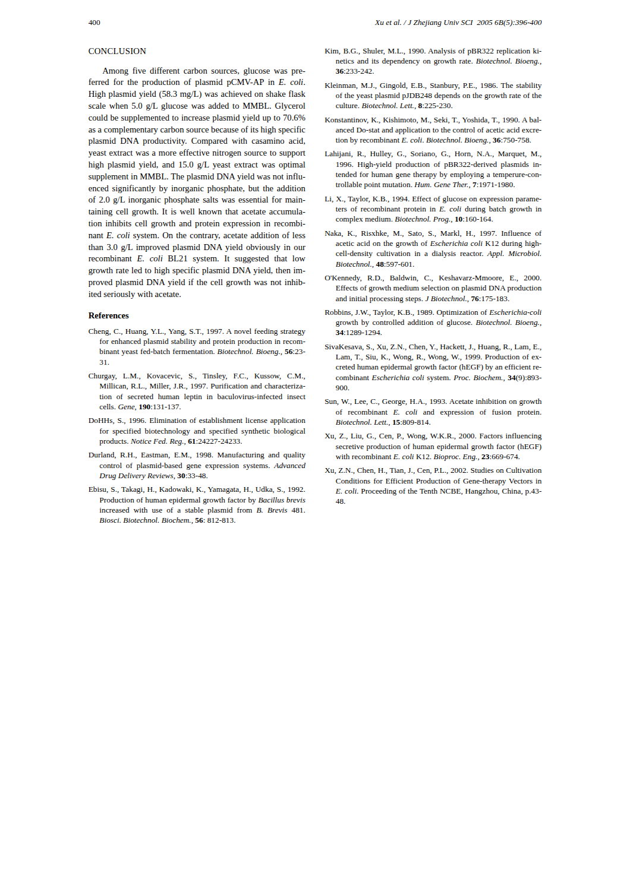400 Xu et al. / J Zhejiang Univ SCI 2005 6B(5):396-400
CONCLUSION
Among five different carbon sources, glucose was preferred for the production of plasmid pCMV-AP in E. coli. High plasmid yield (58.3 mg/L) was achieved on shake flask scale when 5.0 g/L glucose was added to MMBL. Glycerol could be supplemented to increase plasmid yield up to 70.6% as a complementary carbon source because of its high specific plasmid DNA productivity. Compared with casamino acid, yeast extract was a more effective nitrogen source to support high plasmid yield, and 15.0 g/L yeast extract was optimal supplement in MMBL. The plasmid DNA yield was not influenced significantly by inorganic phosphate, but the addition of 2.0 g/L inorganic phosphate salts was essential for maintaining cell growth. It is well known that acetate accumulation inhibits cell growth and protein expression in recombinant E. coli system. On the contrary, acetate addition of less than 3.0 g/L improved plasmid DNA yield obviously in our recombinant E. coli BL21 system. It suggested that low growth rate led to high specific plasmid DNA yield, then improved plasmid DNA yield if the cell growth was not inhibited seriously with acetate.
References
Cheng, C., Huang, Y.L., Yang, S.T., 1997. A novel feeding strategy for enhanced plasmid stability and protein production in recombinant yeast fed-batch fermentation. Biotechnol. Bioeng., 56:23-31.
Churgay, L.M., Kovacevic, S., Tinsley, F.C., Kussow, C.M., Millican, R.L., Miller, J.R., 1997. Purification and characterization of secreted human leptin in baculovirus-infected insect cells. Gene, 190:131-137.
DoHHs, S., 1996. Elimination of establishment license application for specified biotechnology and specified synthetic biological products. Notice Fed. Reg., 61:24227-24233.
Durland, R.H., Eastman, E.M., 1998. Manufacturing and quality control of plasmid-based gene expression systems. Advanced Drug Delivery Reviews, 30:33-48.
Ebisu, S., Takagi, H., Kadowaki, K., Yamagata, H., Udka, S., 1992. Production of human epidermal growth factor by Bacillus brevis increased with use of a stable plasmid from B. Brevis 481. Biosci. Biotechnol. Biochem., 56: 812-813.
Kim, B.G., Shuler, M.L., 1990. Analysis of pBR322 replication kinetics and its dependency on growth rate. Biotechnol. Bioeng., 36:233-242.
Kleinman, M.J., Gingold, E.B., Stanbury, P.E., 1986. The stability of the yeast plasmid pJDB248 depends on the growth rate of the culture. Biotechnol. Lett., 8:225-230.
Konstantinov, K., Kishimoto, M., Seki, T., Yoshida, T., 1990. A balanced Do-stat and application to the control of acetic acid excretion by recombinant E. coli. Biotechnol. Bioeng., 36:750-758.
Lahijani, R., Hulley, G., Soriano, G., Horn, N.A., Marquet, M., 1996. High-yield production of pBR322-derived plasmids intended for human gene therapy by employing a temperure-controllable point mutation. Hum. Gene Ther., 7:1971-1980.
Li, X., Taylor, K.B., 1994. Effect of glucose on expression parameters of recombinant protein in E. coli during batch growth in complex medium. Biotechnol. Prog., 10:160-164.
Naka, K., Risxhke, M., Sato, S., Markl, H., 1997. Influence of acetic acid on the growth of Escherichia coli K12 during high-cell-density cultivation in a dialysis reactor. Appl. Microbiol. Biotechnol., 48:597-601.
O'Kennedy, R.D., Baldwin, C., Keshavarz-Mmoore, E., 2000. Effects of growth medium selection on plasmid DNA production and initial processing steps. J Biotechnol., 76:175-183.
Robbins, J.W., Taylor, K.B., 1989. Optimization of Escherichia-coli growth by controlled addition of glucose. Biotechnol. Bioeng., 34:1289-1294.
SivaKesava, S., Xu, Z.N., Chen, Y., Hackett, J., Huang, R., Lam, E., Lam, T., Siu, K., Wong, R., Wong, W., 1999. Production of excreted human epidermal growth factor (hEGF) by an efficient recombinant Escherichia coli system. Proc. Biochem., 34(9):893-900.
Sun, W., Lee, C., George, H.A., 1993. Acetate inhibition on growth of recombinant E. coli and expression of fusion protein. Biotechnol. Lett., 15:809-814.
Xu, Z., Liu, G., Cen, P., Wong, W.K.R., 2000. Factors influencing secretive production of human epidermal growth factor (hEGF) with recombinant E. coli K12. Bioproc. Eng., 23:669-674.
Xu, Z.N., Chen, H., Tian, J., Cen, P.L., 2002. Studies on Cultivation Conditions for Efficient Production of Gene-therapy Vectors in E. coli. Proceeding of the Tenth NCBE, Hangzhou, China, p.43-48.